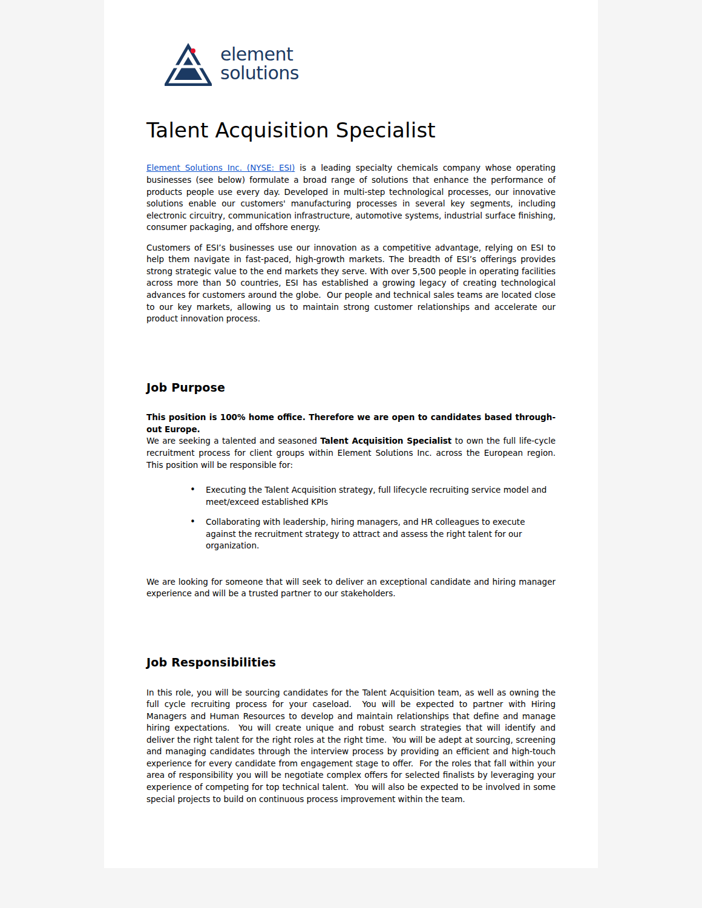element
solutions
Talent Acquisition Specialist
Element Solutions Inc. (NYSE: ESI) is a leading specialty chemicals company whose operating businesses (see below) formulate a broad range of solutions that enhance the performance of products people use every day. Developed in multi-step technological processes, our innovative solutions enable our customers' manufacturing processes in several key segments, including electronic circuitry, communication infrastructure, automotive systems, industrial surface finishing, consumer packaging, and offshore energy.
Customers of ESI’s businesses use our innovation as a competitive advantage, relying on ESI to help them navigate in fast-paced, high-growth markets. The breadth of ESI’s offerings provides strong strategic value to the end markets they serve. With over 5,500 people in operating facilities across more than 50 countries, ESI has established a growing legacy of creating technological advances for customers around the globe. Our people and technical sales teams are located close to our key markets, allowing us to maintain strong customer relationships and accelerate our product innovation process.
Job Purpose
This position is 100% home office. Therefore we are open to candidates based through-out Europe.
We are seeking a talented and seasoned Talent Acquisition Specialist to own the full life-cycle recruitment process for client groups within Element Solutions Inc. across the European region. This position will be responsible for:
Executing the Talent Acquisition strategy, full lifecycle recruiting service model and meet/exceed established KPIs
Collaborating with leadership, hiring managers, and HR colleagues to execute against the recruitment strategy to attract and assess the right talent for our organization.
We are looking for someone that will seek to deliver an exceptional candidate and hiring manager experience and will be a trusted partner to our stakeholders.
Job Responsibilities
In this role, you will be sourcing candidates for the Talent Acquisition team, as well as owning the full cycle recruiting process for your caseload. You will be expected to partner with Hiring Managers and Human Resources to develop and maintain relationships that define and manage hiring expectations. You will create unique and robust search strategies that will identify and deliver the right talent for the right roles at the right time. You will be adept at sourcing, screening and managing candidates through the interview process by providing an efficient and high-touch experience for every candidate from engagement stage to offer. For the roles that fall within your area of responsibility you will be negotiate complex offers for selected finalists by leveraging your experience of competing for top technical talent. You will also be expected to be involved in some special projects to build on continuous process improvement within the team.